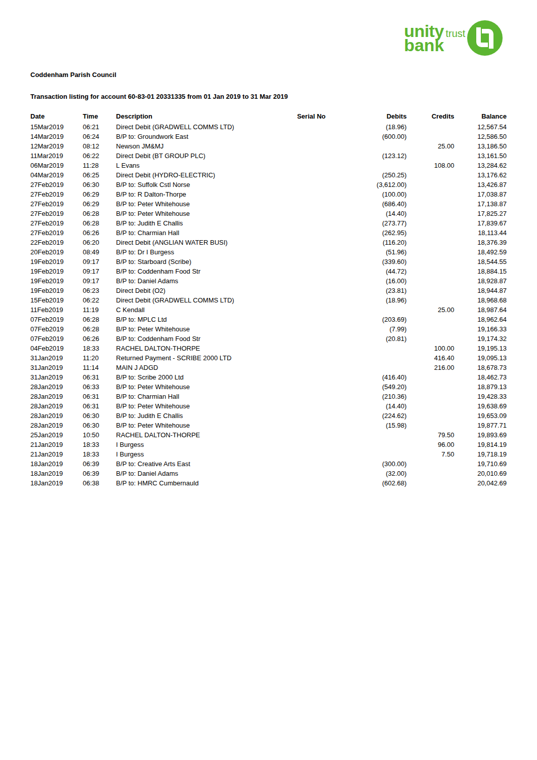unity trust bank
Coddenham Parish Council
Transaction listing for account 60-83-01 20331335 from 01 Jan 2019 to 31 Mar 2019
| Date | Time | Description | Serial No | Debits | Credits | Balance |
| --- | --- | --- | --- | --- | --- | --- |
| 15Mar2019 | 06:21 | Direct Debit (GRADWELL COMMS LTD) | | (18.96) | | 12,567.54 |
| 14Mar2019 | 06:24 | B/P to: Groundwork East | | (600.00) | | 12,586.50 |
| 12Mar2019 | 08:12 | Newson JM&MJ | | | 25.00 | 13,186.50 |
| 11Mar2019 | 06:22 | Direct Debit (BT GROUP PLC) | | (123.12) | | 13,161.50 |
| 06Mar2019 | 11:28 | L Evans | | | 108.00 | 13,284.62 |
| 04Mar2019 | 06:25 | Direct Debit (HYDRO-ELECTRIC) | | (250.25) | | 13,176.62 |
| 27Feb2019 | 06:30 | B/P to: Suffolk Cstl Norse | | (3,612.00) | | 13,426.87 |
| 27Feb2019 | 06:29 | B/P to: R Dalton-Thorpe | | (100.00) | | 17,038.87 |
| 27Feb2019 | 06:29 | B/P to: Peter Whitehouse | | (686.40) | | 17,138.87 |
| 27Feb2019 | 06:28 | B/P to: Peter Whitehouse | | (14.40) | | 17,825.27 |
| 27Feb2019 | 06:28 | B/P to: Judith E Challis | | (273.77) | | 17,839.67 |
| 27Feb2019 | 06:26 | B/P to: Charmian Hall | | (262.95) | | 18,113.44 |
| 22Feb2019 | 06:20 | Direct Debit (ANGLIAN WATER BUSI) | | (116.20) | | 18,376.39 |
| 20Feb2019 | 08:49 | B/P to: Dr I Burgess | | (51.96) | | 18,492.59 |
| 19Feb2019 | 09:17 | B/P to: Starboard (Scribe) | | (339.60) | | 18,544.55 |
| 19Feb2019 | 09:17 | B/P to: Coddenham Food Str | | (44.72) | | 18,884.15 |
| 19Feb2019 | 09:17 | B/P to: Daniel Adams | | (16.00) | | 18,928.87 |
| 19Feb2019 | 06:23 | Direct Debit (O2) | | (23.81) | | 18,944.87 |
| 15Feb2019 | 06:22 | Direct Debit (GRADWELL COMMS LTD) | | (18.96) | | 18,968.68 |
| 11Feb2019 | 11:19 | C Kendall | | | 25.00 | 18,987.64 |
| 07Feb2019 | 06:28 | B/P to: MPLC Ltd | | (203.69) | | 18,962.64 |
| 07Feb2019 | 06:28 | B/P to: Peter Whitehouse | | (7.99) | | 19,166.33 |
| 07Feb2019 | 06:26 | B/P to: Coddenham Food Str | | (20.81) | | 19,174.32 |
| 04Feb2019 | 18:33 | RACHEL DALTON-THORPE | | | 100.00 | 19,195.13 |
| 31Jan2019 | 11:20 | Returned Payment - SCRIBE 2000 LTD | | | 416.40 | 19,095.13 |
| 31Jan2019 | 11:14 | MAIN J ADGD | | | 216.00 | 18,678.73 |
| 31Jan2019 | 06:31 | B/P to: Scribe 2000 Ltd | | (416.40) | | 18,462.73 |
| 28Jan2019 | 06:33 | B/P to: Peter Whitehouse | | (549.20) | | 18,879.13 |
| 28Jan2019 | 06:31 | B/P to: Charmian Hall | | (210.36) | | 19,428.33 |
| 28Jan2019 | 06:31 | B/P to: Peter Whitehouse | | (14.40) | | 19,638.69 |
| 28Jan2019 | 06:30 | B/P to: Judith E Challis | | (224.62) | | 19,653.09 |
| 28Jan2019 | 06:30 | B/P to: Peter Whitehouse | | (15.98) | | 19,877.71 |
| 25Jan2019 | 10:50 | RACHEL DALTON-THORPE | | | 79.50 | 19,893.69 |
| 21Jan2019 | 18:33 | I Burgess | | | 96.00 | 19,814.19 |
| 21Jan2019 | 18:33 | I Burgess | | | 7.50 | 19,718.19 |
| 18Jan2019 | 06:39 | B/P to: Creative Arts East | | (300.00) | | 19,710.69 |
| 18Jan2019 | 06:39 | B/P to: Daniel Adams | | (32.00) | | 20,010.69 |
| 18Jan2019 | 06:38 | B/P to: HMRC Cumbernauld | | (602.68) | | 20,042.69 |